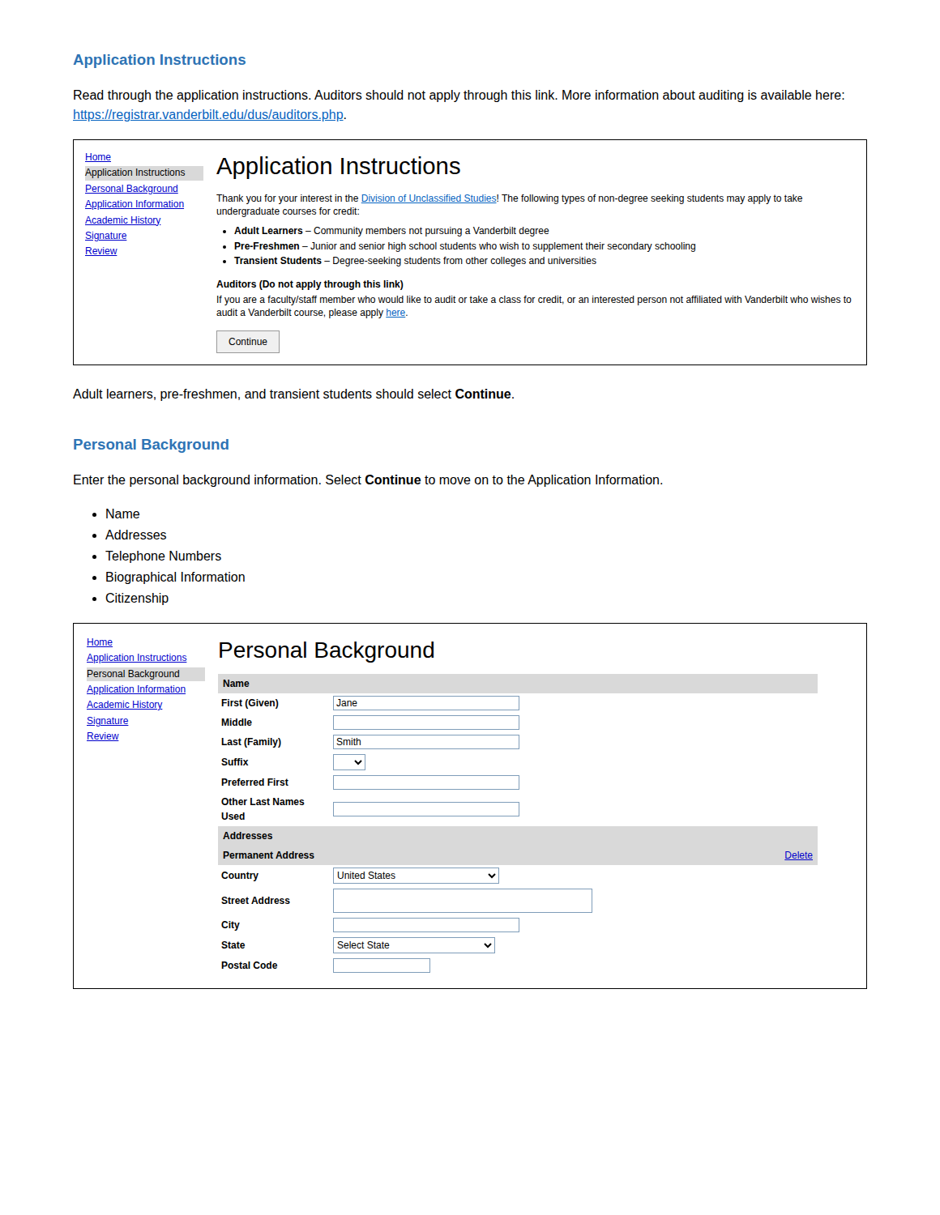Application Instructions
Read through the application instructions. Auditors should not apply through this link. More information about auditing is available here: https://registrar.vanderbilt.edu/dus/auditors.php.
Home
Application Instructions
Personal Background
Application Information
Academic History
Signature
Review
Application Instructions
Thank you for your interest in the Division of Unclassified Studies! The following types of non-degree seeking students may apply to take undergraduate courses for credit:
Adult Learners – Community members not pursuing a Vanderbilt degree
Pre-Freshmen – Junior and senior high school students who wish to supplement their secondary schooling
Transient Students – Degree-seeking students from other colleges and universities
Auditors (Do not apply through this link)
If you are a faculty/staff member who would like to audit or take a class for credit, or an interested person not affiliated with Vanderbilt who wishes to audit a Vanderbilt course, please apply here.
Continue
Adult learners, pre-freshmen, and transient students should select Continue.
Personal Background
Enter the personal background information. Select Continue to move on to the Application Information.
Name
Addresses
Telephone Numbers
Biographical Information
Citizenship
Home
Application Instructions
Personal Background
Application Information
Academic History
Signature
Review
Personal Background
| Name |
| First (Given) | |
| Middle | |
| Last (Family) | |
| Suffix | |
| Preferred First | |
| Other Last Names Used | |
| Addresses |
| Permanent Address | Delete |
| Country | United States |
| Street Address | |
| City | |
| State | Select State |
| Postal Code | |